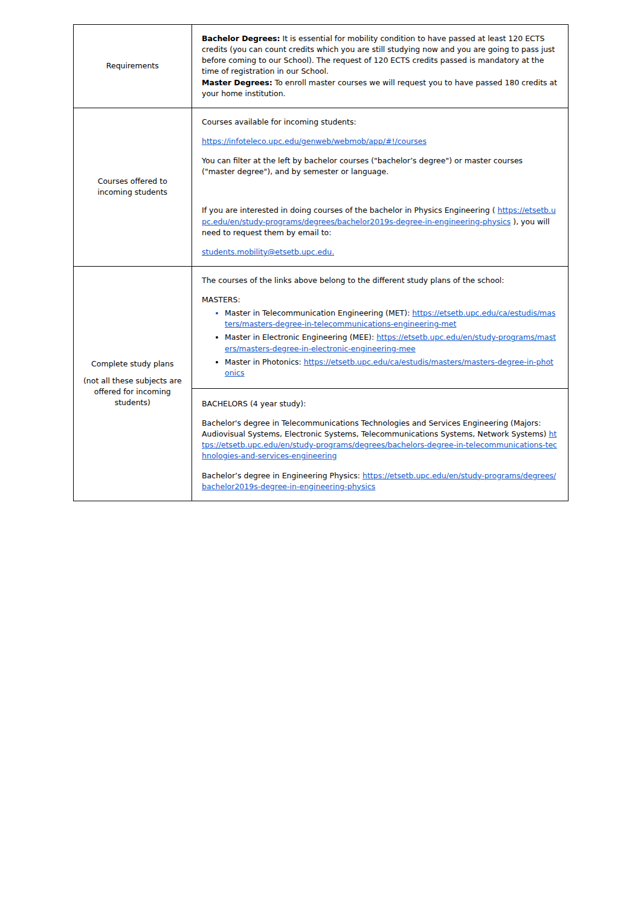| Requirements | Bachelor Degrees: It is essential for mobility condition to have passed at least 120 ECTS credits (you can count credits which you are still studying now and you are going to pass just before coming to our School). The request of 120 ECTS credits passed is mandatory at the time of registration in our School. Master Degrees: To enroll master courses we will request you to have passed 180 credits at your home institution. |
| Courses offered to incoming students | Courses available for incoming students: https://infoteleco.upc.edu/genweb/webmob/app/#!/courses You can filter at the left by bachelor courses ("bachelor’s degree") or master courses ("master degree"), and by semester or language. If you are interested in doing courses of the bachelor in Physics Engineering ( https://etsetb.upc.edu/en/study-programs/degrees/bachelor2019s-degree-in-engineering-physics ), you will need to request them by email to: students.mobility@etsetb.upc.edu. |
| Complete study plans (not all these subjects are offered for incoming students) | The courses of the links above belong to the different study plans of the school: MASTERS: Master in Telecommunication Engineering (MET): https://etsetb.upc.edu/ca/estudis/masters/masters-degree-in-telecommunications-engineering-met Master in Electronic Engineering (MEE): https://etsetb.upc.edu/en/study-programs/masters/masters-degree-in-electronic-engineering-mee Master in Photonics: https://etsetb.upc.edu/ca/estudis/masters/masters-degree-in-photonics BACHELORS (4 year study): Bachelor's degree in Telecommunications Technologies and Services Engineering (Majors: Audiovisual Systems, Electronic Systems, Telecommunications Systems, Network Systems) https://etsetb.upc.edu/en/study-programs/degrees/bachelors-degree-in-telecommunications-technologies-and-services-engineering Bachelor’s degree in Engineering Physics: https://etsetb.upc.edu/en/study-programs/degrees/bachelor2019s-degree-in-engineering-physics |